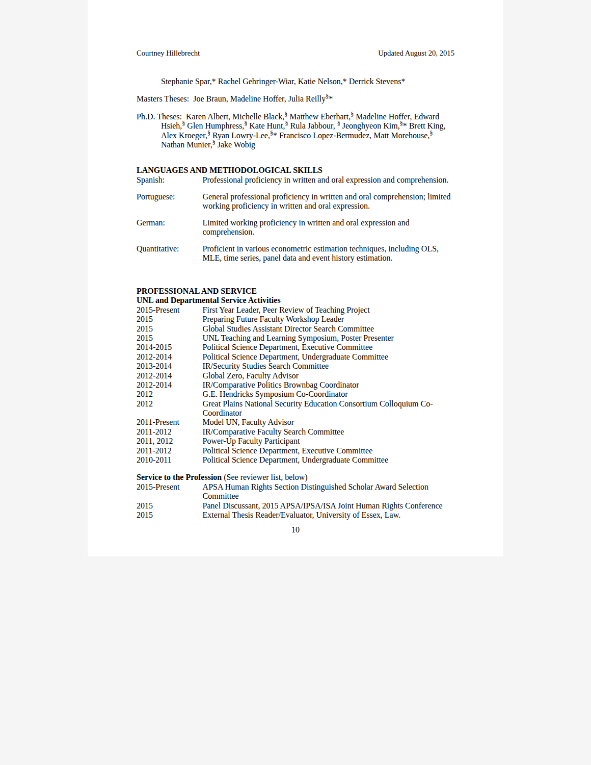Courtney Hillebrecht Updated August 20, 2015
Stephanie Spar,* Rachel Gehringer-Wiar, Katie Nelson,* Derrick Stevens*
Masters Theses: Joe Braun, Madeline Hoffer, Julia Reilly§*
Ph.D. Theses: Karen Albert, Michelle Black,§ Matthew Eberhart,§ Madeline Hoffer, Edward Hsieh,§ Glen Humphress,§ Kate Hunt,§ Rula Jabbour, § Jeonghyeon Kim,§* Brett King, Alex Kroeger,§ Ryan Lowry-Lee,§* Francisco Lopez-Bermudez, Matt Morehouse,§ Nathan Munier,§ Jake Wobig
Languages and Methodological Skills
| Spanish: | Professional proficiency in written and oral expression and comprehension. |
| Portuguese: | General professional proficiency in written and oral comprehension; limited working proficiency in written and oral expression. |
| German: | Limited working proficiency in written and oral expression and comprehension. |
| Quantitative: | Proficient in various econometric estimation techniques, including OLS, MLE, time series, panel data and event history estimation. |
Professional and Service
UNL and Departmental Service Activities
| 2015-Present | First Year Leader, Peer Review of Teaching Project |
| 2015 | Preparing Future Faculty Workshop Leader |
| 2015 | Global Studies Assistant Director Search Committee |
| 2015 | UNL Teaching and Learning Symposium, Poster Presenter |
| 2014-2015 | Political Science Department, Executive Committee |
| 2012-2014 | Political Science Department, Undergraduate Committee |
| 2013-2014 | IR/Security Studies Search Committee |
| 2012-2014 | Global Zero, Faculty Advisor |
| 2012-2014 | IR/Comparative Politics Brownbag Coordinator |
| 2012 | G.E. Hendricks Symposium Co-Coordinator |
| 2012 | Great Plains National Security Education Consortium Colloquium Co-Coordinator |
| 2011-Present | Model UN, Faculty Advisor |
| 2011-2012 | IR/Comparative Faculty Search Committee |
| 2011, 2012 | Power-Up Faculty Participant |
| 2011-2012 | Political Science Department, Executive Committee |
| 2010-2011 | Political Science Department, Undergraduate Committee |
Service to the Profession (See reviewer list, below)
| 2015-Present | APSA Human Rights Section Distinguished Scholar Award Selection Committee |
| 2015 | Panel Discussant, 2015 APSA/IPSA/ISA Joint Human Rights Conference |
| 2015 | External Thesis Reader/Evaluator, University of Essex, Law. |
10